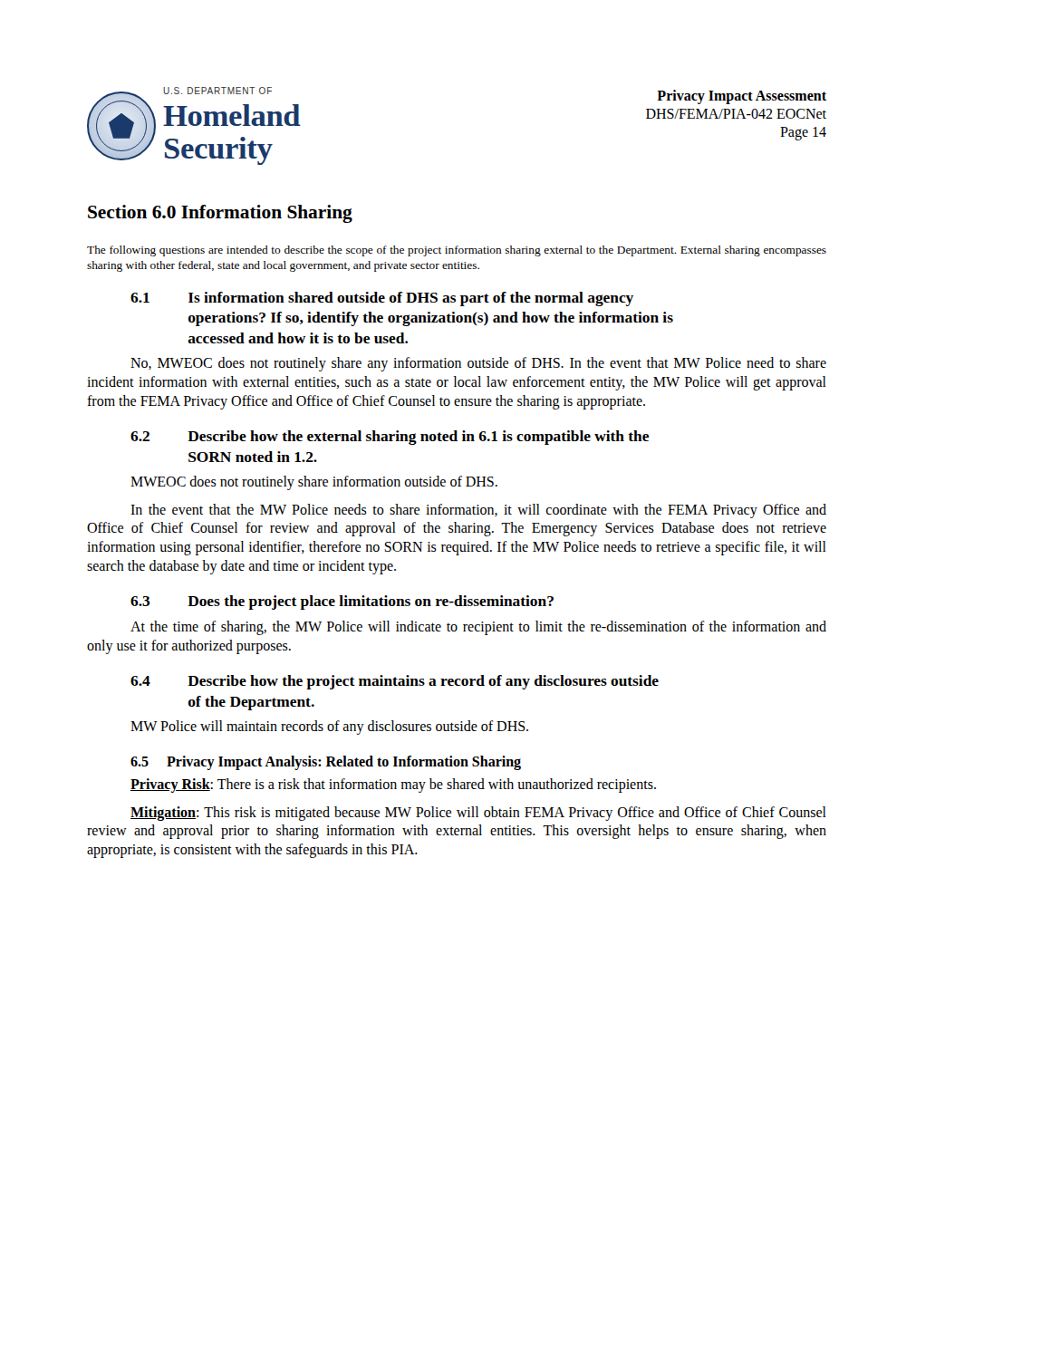U.S. DEPARTMENT OF
Homeland
Security
Privacy Impact Assessment
DHS/FEMA/PIA-042 EOCNet
Page 14
Section 6.0 Information Sharing
The following questions are intended to describe the scope of the project information sharing external to the Department. External sharing encompasses sharing with other federal, state and local government, and private sector entities.
6.1 Is information shared outside of DHS as part of the normal agency operations? If so, identify the organization(s) and how the information is accessed and how it is to be used.
No, MWEOC does not routinely share any information outside of DHS. In the event that MW Police need to share incident information with external entities, such as a state or local law enforcement entity, the MW Police will get approval from the FEMA Privacy Office and Office of Chief Counsel to ensure the sharing is appropriate.
6.2 Describe how the external sharing noted in 6.1 is compatible with the SORN noted in 1.2.
MWEOC does not routinely share information outside of DHS.
In the event that the MW Police needs to share information, it will coordinate with the FEMA Privacy Office and Office of Chief Counsel for review and approval of the sharing. The Emergency Services Database does not retrieve information using personal identifier, therefore no SORN is required. If the MW Police needs to retrieve a specific file, it will search the database by date and time or incident type.
6.3 Does the project place limitations on re-dissemination?
At the time of sharing, the MW Police will indicate to recipient to limit the re-dissemination of the information and only use it for authorized purposes.
6.4 Describe how the project maintains a record of any disclosures outside of the Department.
MW Police will maintain records of any disclosures outside of DHS.
6.5 Privacy Impact Analysis: Related to Information Sharing
Privacy Risk: There is a risk that information may be shared with unauthorized recipients.
Mitigation: This risk is mitigated because MW Police will obtain FEMA Privacy Office and Office of Chief Counsel review and approval prior to sharing information with external entities. This oversight helps to ensure sharing, when appropriate, is consistent with the safeguards in this PIA.